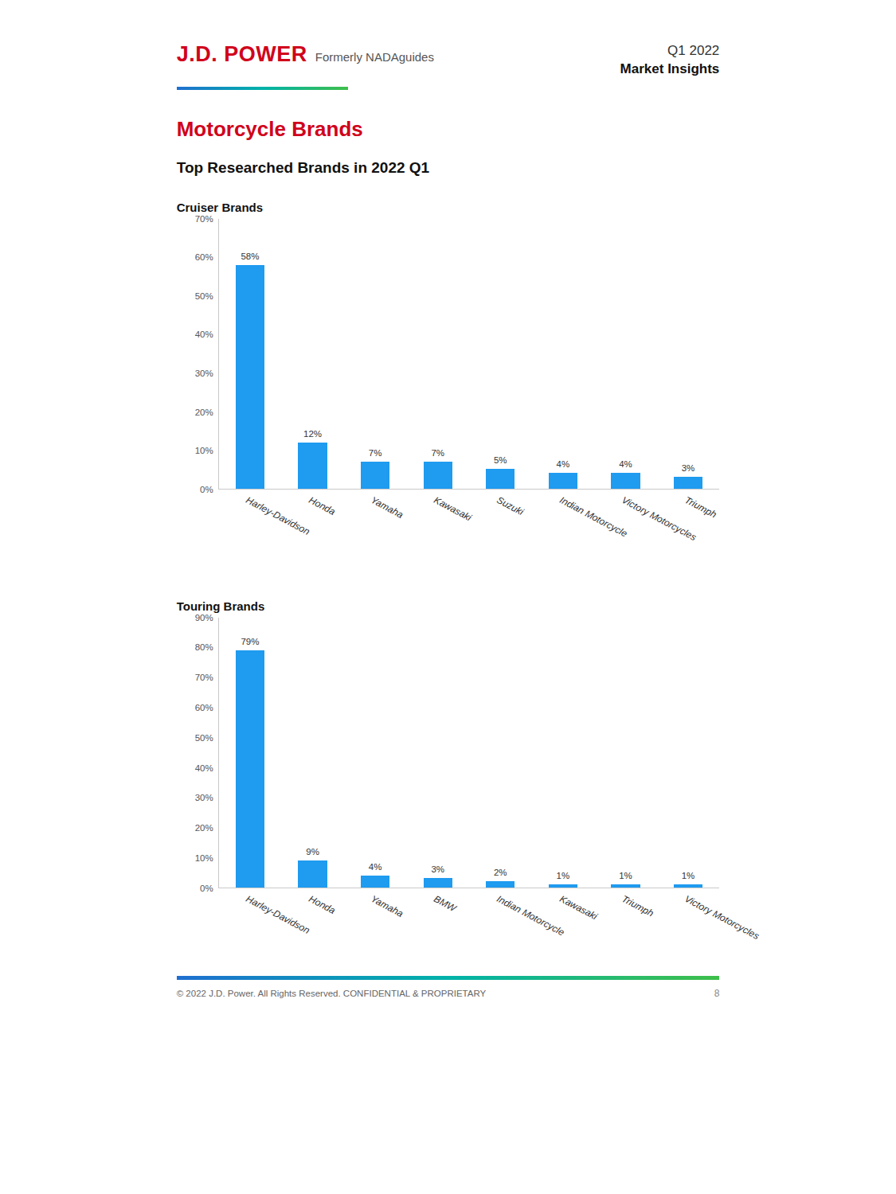J.D. POWER Formerly NADAguides
Q1 2022
Market Insights
Motorcycle Brands
Top Researched Brands in 2022 Q1
Cruiser Brands
70%
60%
50%
40%
30%
20%
10%
0%
58%
12%
7%
7%
5%
4%
4%
3%
Harley-Davidson
Honda
Yamaha
Kawasaki
Suzuki
Indian Motorcycle
Victory Motorcycles
Triumph
Touring Brands
90%
80%
70%
60%
50%
40%
30%
20%
10%
0%
79%
9%
4%
3%
2%
1%
1%
1%
Harley-Davidson
Honda
Yamaha
BMW
Indian Motorcycle
Kawasaki
Triumph
Victory Motorcycles
© 2022 J.D. Power. All Rights Reserved. CONFIDENTIAL & PROPRIETARY
8